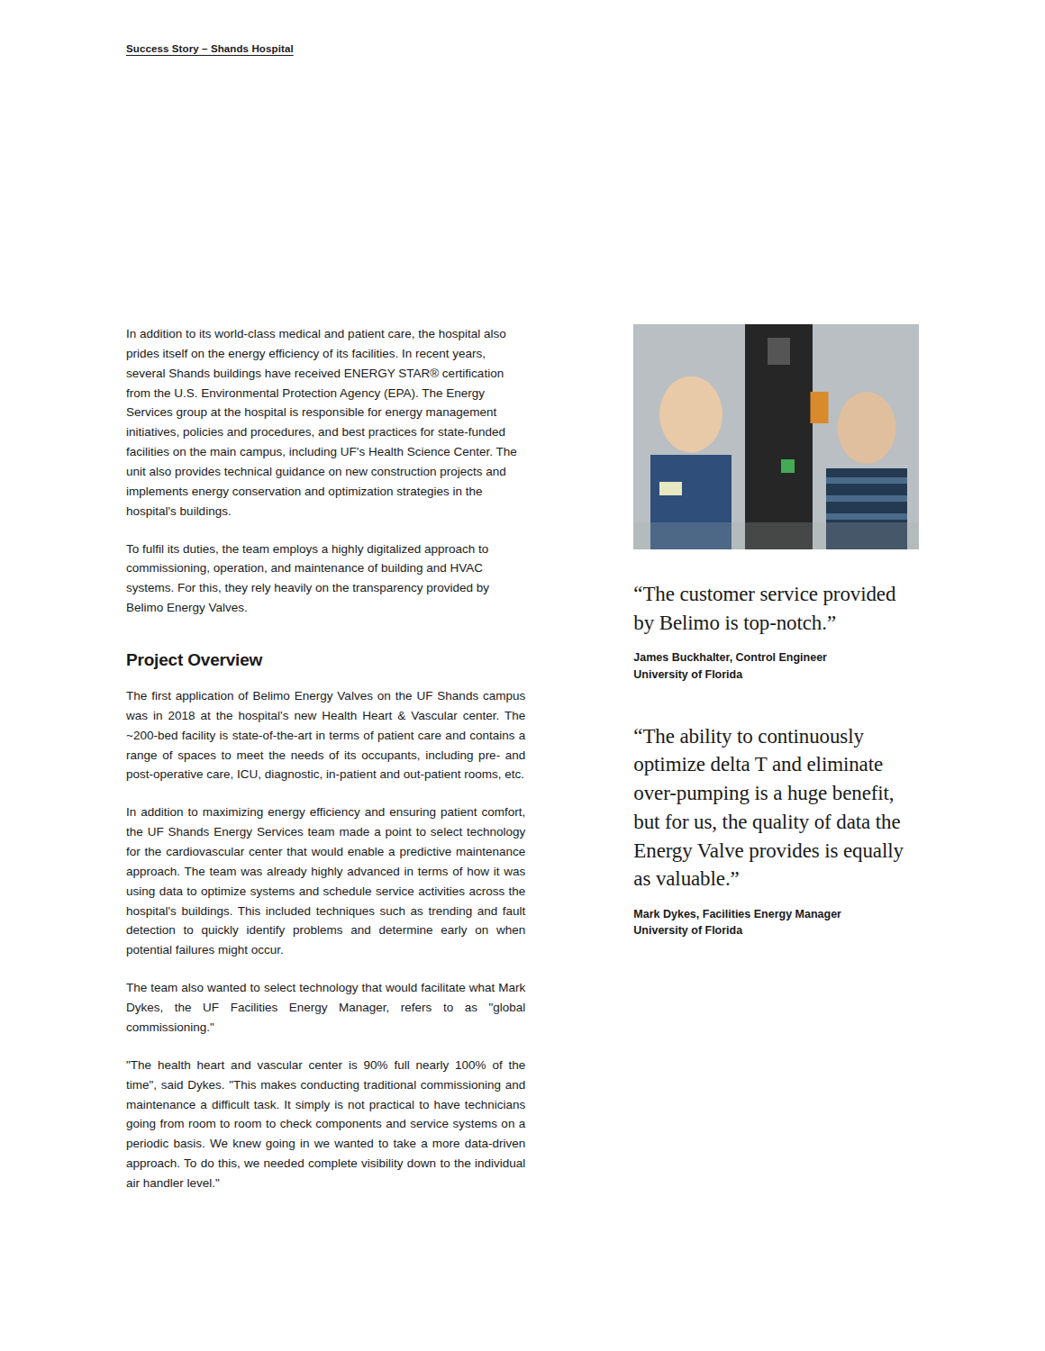Success Story – Shands Hospital
In addition to its world-class medical and patient care, the hospital also prides itself on the energy efficiency of its facilities. In recent years, several Shands buildings have received ENERGY STAR® certification from the U.S. Environmental Protection Agency (EPA). The Energy Services group at the hospital is responsible for energy management initiatives, policies and procedures, and best practices for state-funded facilities on the main campus, including UF's Health Science Center. The unit also provides technical guidance on new construction projects and implements energy conservation and optimization strategies in the hospital's buildings.
To fulfil its duties, the team employs a highly digitalized approach to commissioning, operation, and maintenance of building and HVAC systems. For this, they rely heavily on the transparency provided by Belimo Energy Valves.
Project Overview
The first application of Belimo Energy Valves on the UF Shands campus was in 2018 at the hospital's new Health Heart & Vascular center. The ~200-bed facility is state-of-the-art in terms of patient care and contains a range of spaces to meet the needs of its occupants, including pre- and post-operative care, ICU, diagnostic, in-patient and out-patient rooms, etc.
In addition to maximizing energy efficiency and ensuring patient comfort, the UF Shands Energy Services team made a point to select technology for the cardiovascular center that would enable a predictive maintenance approach. The team was already highly advanced in terms of how it was using data to optimize systems and schedule service activities across the hospital's buildings. This included techniques such as trending and fault detection to quickly identify problems and determine early on when potential failures might occur.
The team also wanted to select technology that would facilitate what Mark Dykes, the UF Facilities Energy Manager, refers to as "global commissioning."
"The health heart and vascular center is 90% full nearly 100% of the time", said Dykes. "This makes conducting traditional commissioning and maintenance a difficult task. It simply is not practical to have technicians going from room to room to check components and service systems on a periodic basis. We knew going in we wanted to take a more data-driven approach. To do this, we needed complete visibility down to the individual air handler level."
“The customer service provided by Belimo is top-notch.”
James Buckhalter, Control Engineer
University of Florida
“The ability to continuously optimize delta T and eliminate over-pumping is a huge benefit, but for us, the quality of data the Energy Valve provides is equally as valuable.”
Mark Dykes, Facilities Energy Manager
University of Florida